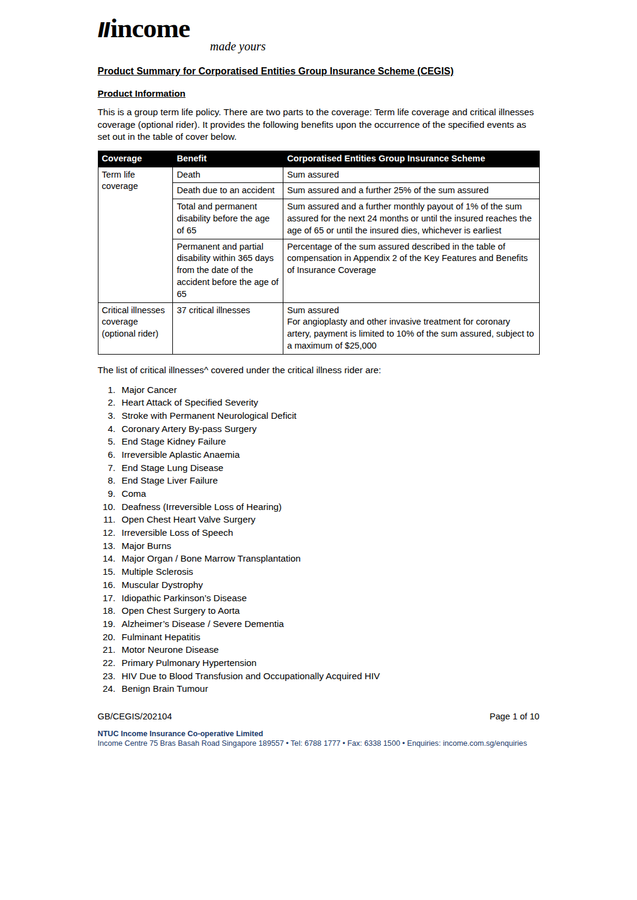ııincome
made yours
Product Summary for Corporatised Entities Group Insurance Scheme (CEGIS)
Product Information
This is a group term life policy. There are two parts to the coverage: Term life coverage and critical illnesses coverage (optional rider). It provides the following benefits upon the occurrence of the specified events as set out in the table of cover below.
| Coverage | Benefit | Corporatised Entities Group Insurance Scheme |
| --- | --- | --- |
| Term life coverage | Death | Sum assured |
| Death due to an accident | Sum assured and a further 25% of the sum assured |
| Total and permanent disability before the age of 65 | Sum assured and a further monthly payout of 1% of the sum assured for the next 24 months or until the insured reaches the age of 65 or until the insured dies, whichever is earliest |
| Permanent and partial disability within 365 days from the date of the accident before the age of 65 | Percentage of the sum assured described in the table of compensation in Appendix 2 of the Key Features and Benefits of Insurance Coverage |
| Critical illnesses coverage (optional rider) | 37 critical illnesses | Sum assured For angioplasty and other invasive treatment for coronary artery, payment is limited to 10% of the sum assured, subject to a maximum of $25,000 |
The list of critical illnesses^ covered under the critical illness rider are:
Major Cancer
Heart Attack of Specified Severity
Stroke with Permanent Neurological Deficit
Coronary Artery By-pass Surgery
End Stage Kidney Failure
Irreversible Aplastic Anaemia
End Stage Lung Disease
End Stage Liver Failure
Coma
Deafness (Irreversible Loss of Hearing)
Open Chest Heart Valve Surgery
Irreversible Loss of Speech
Major Burns
Major Organ / Bone Marrow Transplantation
Multiple Sclerosis
Muscular Dystrophy
Idiopathic Parkinson’s Disease
Open Chest Surgery to Aorta
Alzheimer’s Disease / Severe Dementia
Fulminant Hepatitis
Motor Neurone Disease
Primary Pulmonary Hypertension
HIV Due to Blood Transfusion and Occupationally Acquired HIV
Benign Brain Tumour
GB/CEGIS/202104 Page 1 of 10
NTUC Income Insurance Co-operative Limited
Income Centre 75 Bras Basah Road Singapore 189557 • Tel: 6788 1777 • Fax: 6338 1500 • Enquiries: income.com.sg/enquiries